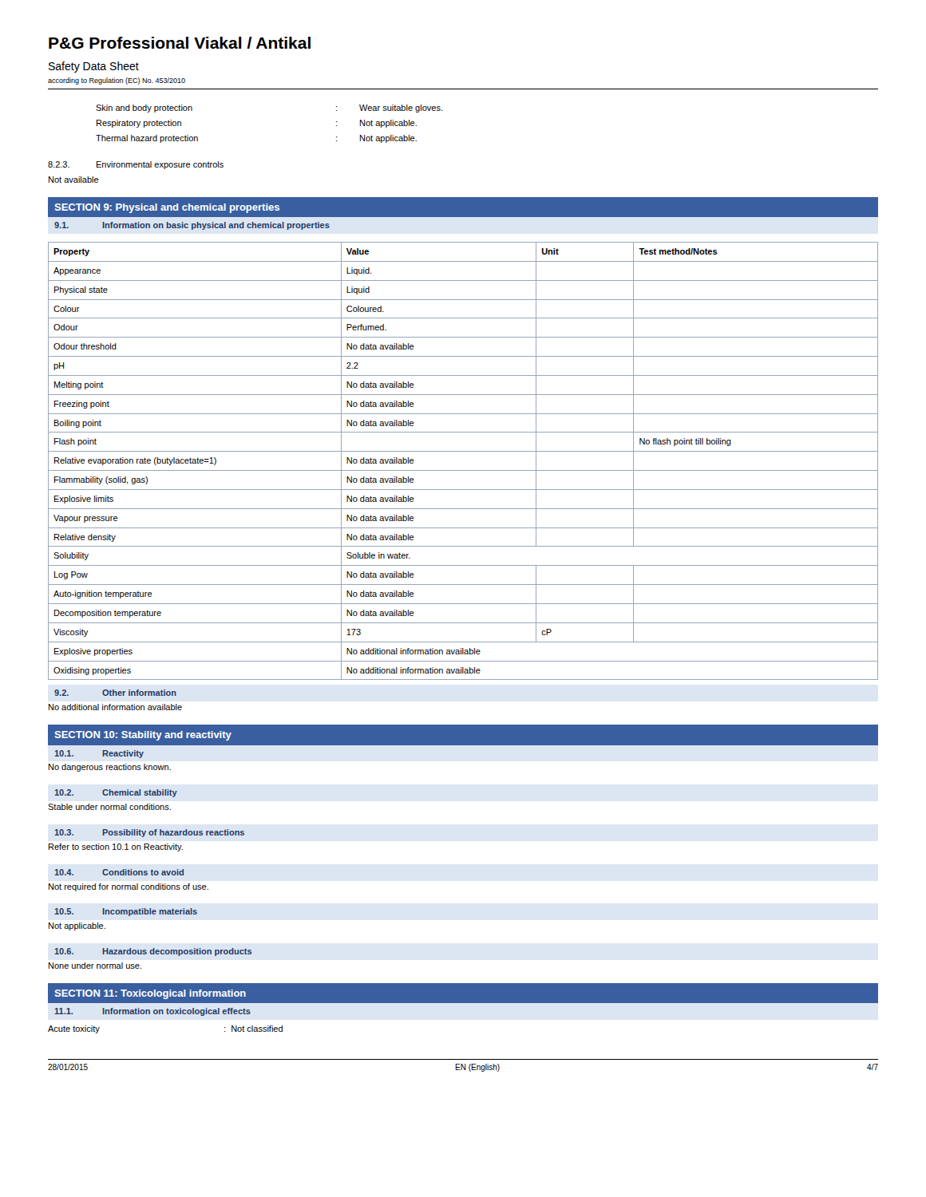P&G Professional Viakal / Antikal
Safety Data Sheet
according to Regulation (EC) No. 453/2010
| Skin and body protection | : | Wear suitable gloves. |
| Respiratory protection | : | Not applicable. |
| Thermal hazard protection | : | Not applicable. |
8.2.3. Environmental exposure controls
Not available
SECTION 9: Physical and chemical properties
9.1. Information on basic physical and chemical properties
| Property | Value | Unit | Test method/Notes |
| --- | --- | --- | --- |
| Appearance | Liquid. | | |
| Physical state | Liquid | | |
| Colour | Coloured. | | |
| Odour | Perfumed. | | |
| Odour threshold | No data available | | |
| pH | 2.2 | | |
| Melting point | No data available | | |
| Freezing point | No data available | | |
| Boiling point | No data available | | |
| Flash point | | | No flash point till boiling |
| Relative evaporation rate (butylacetate=1) | No data available | | |
| Flammability (solid, gas) | No data available | | |
| Explosive limits | No data available | | |
| Vapour pressure | No data available | | |
| Relative density | No data available | | |
| Solubility | Soluble in water. |
| Log Pow | No data available | | |
| Auto-ignition temperature | No data available | | |
| Decomposition temperature | No data available | | |
| Viscosity | 173 | cP | |
| Explosive properties | No additional information available |
| Oxidising properties | No additional information available |
9.2. Other information
No additional information available
SECTION 10: Stability and reactivity
10.1. Reactivity
No dangerous reactions known.
10.2. Chemical stability
Stable under normal conditions.
10.3. Possibility of hazardous reactions
Refer to section 10.1 on Reactivity.
10.4. Conditions to avoid
Not required for normal conditions of use.
10.5. Incompatible materials
Not applicable.
10.6. Hazardous decomposition products
None under normal use.
SECTION 11: Toxicological information
11.1. Information on toxicological effects
Acute toxicity: Not classified
28/01/2015
EN (English)
4/7